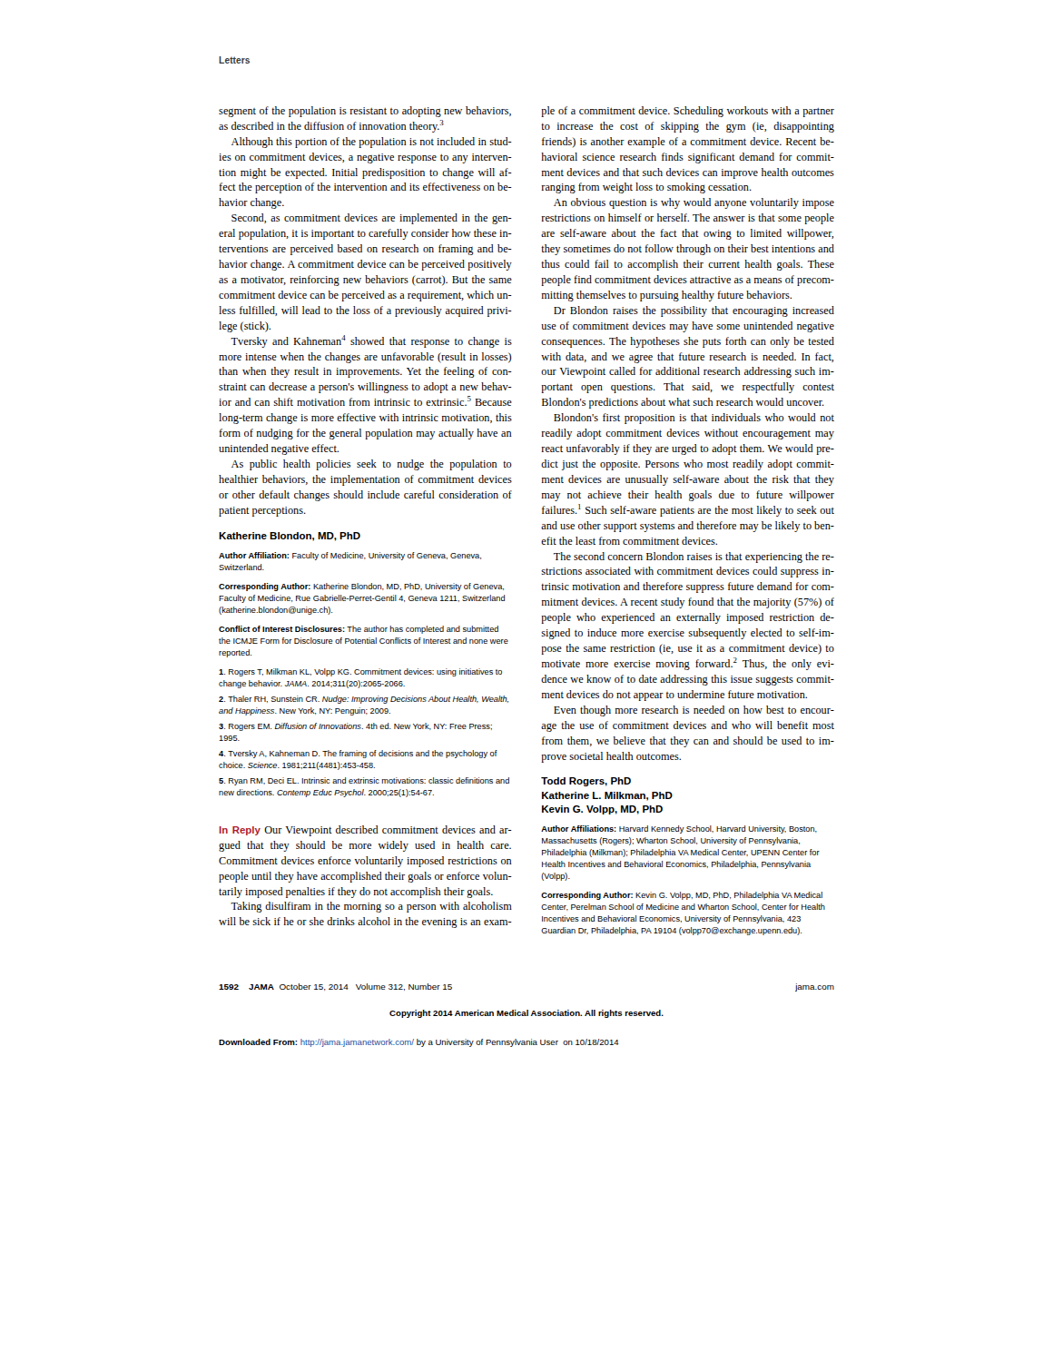Letters
segment of the population is resistant to adopting new behaviors, as described in the diffusion of innovation theory.3
Although this portion of the population is not included in studies on commitment devices, a negative response to any intervention might be expected. Initial predisposition to change will affect the perception of the intervention and its effectiveness on behavior change.
Second, as commitment devices are implemented in the general population, it is important to carefully consider how these interventions are perceived based on research on framing and behavior change. A commitment device can be perceived positively as a motivator, reinforcing new behaviors (carrot). But the same commitment device can be perceived as a requirement, which unless fulfilled, will lead to the loss of a previously acquired privilege (stick).
Tversky and Kahneman4 showed that response to change is more intense when the changes are unfavorable (result in losses) than when they result in improvements. Yet the feeling of constraint can decrease a person's willingness to adopt a new behavior and can shift motivation from intrinsic to extrinsic.5 Because long-term change is more effective with intrinsic motivation, this form of nudging for the general population may actually have an unintended negative effect.
As public health policies seek to nudge the population to healthier behaviors, the implementation of commitment devices or other default changes should include careful consideration of patient perceptions.
Katherine Blondon, MD, PhD
Author Affiliation: Faculty of Medicine, University of Geneva, Geneva, Switzerland.
Corresponding Author: Katherine Blondon, MD, PhD, University of Geneva, Faculty of Medicine, Rue Gabrielle-Perret-Gentil 4, Geneva 1211, Switzerland (katherine.blondon@unige.ch).
Conflict of Interest Disclosures: The author has completed and submitted the ICMJE Form for Disclosure of Potential Conflicts of Interest and none were reported.
1. Rogers T, Milkman KL, Volpp KG. Commitment devices: using initiatives to change behavior. JAMA. 2014;311(20):2065-2066.
2. Thaler RH, Sunstein CR. Nudge: Improving Decisions About Health, Wealth, and Happiness. New York, NY: Penguin; 2009.
3. Rogers EM. Diffusion of Innovations. 4th ed. New York, NY: Free Press; 1995.
4. Tversky A, Kahneman D. The framing of decisions and the psychology of choice. Science. 1981;211(4481):453-458.
5. Ryan RM, Deci EL. Intrinsic and extrinsic motivations: classic definitions and new directions. Contemp Educ Psychol. 2000;25(1):54-67.
In Reply Our Viewpoint described commitment devices and argued that they should be more widely used in health care. Commitment devices enforce voluntarily imposed restrictions on people until they have accomplished their goals or enforce voluntarily imposed penalties if they do not accomplish their goals.
Taking disulfiram in the morning so a person with alcoholism will be sick if he or she drinks alcohol in the evening is an example of a commitment device. Scheduling workouts with a partner to increase the cost of skipping the gym (ie, disappointing friends) is another example of a commitment device. Recent behavioral science research finds significant demand for commitment devices and that such devices can improve health outcomes ranging from weight loss to smoking cessation.
An obvious question is why would anyone voluntarily impose restrictions on himself or herself. The answer is that some people are self-aware about the fact that owing to limited willpower, they sometimes do not follow through on their best intentions and thus could fail to accomplish their current health goals. These people find commitment devices attractive as a means of precommitting themselves to pursuing healthy future behaviors.
Dr Blondon raises the possibility that encouraging increased use of commitment devices may have some unintended negative consequences. The hypotheses she puts forth can only be tested with data, and we agree that future research is needed. In fact, our Viewpoint called for additional research addressing such important open questions. That said, we respectfully contest Blondon's predictions about what such research would uncover.
Blondon's first proposition is that individuals who would not readily adopt commitment devices without encouragement may react unfavorably if they are urged to adopt them. We would predict just the opposite. Persons who most readily adopt commitment devices are unusually self-aware about the risk that they may not achieve their health goals due to future willpower failures.1 Such self-aware patients are the most likely to seek out and use other support systems and therefore may be likely to benefit the least from commitment devices.
The second concern Blondon raises is that experiencing the restrictions associated with commitment devices could suppress intrinsic motivation and therefore suppress future demand for commitment devices. A recent study found that the majority (57%) of people who experienced an externally imposed restriction designed to induce more exercise subsequently elected to self-impose the same restriction (ie, use it as a commitment device) to motivate more exercise moving forward.2 Thus, the only evidence we know of to date addressing this issue suggests commitment devices do not appear to undermine future motivation.
Even though more research is needed on how best to encourage the use of commitment devices and who will benefit most from them, we believe that they can and should be used to improve societal health outcomes.
Todd Rogers, PhD
Katherine L. Milkman, PhD
Kevin G. Volpp, MD, PhD
Author Affiliations: Harvard Kennedy School, Harvard University, Boston, Massachusetts (Rogers); Wharton School, University of Pennsylvania, Philadelphia (Milkman); Philadelphia VA Medical Center, UPENN Center for Health Incentives and Behavioral Economics, Philadelphia, Pennsylvania (Volpp).
Corresponding Author: Kevin G. Volpp, MD, PhD, Philadelphia VA Medical Center, Perelman School of Medicine and Wharton School, Center for Health Incentives and Behavioral Economics, University of Pennsylvania, 423 Guardian Dr, Philadelphia, PA 19104 (volpp70@exchange.upenn.edu).
1592 JAMA October 15, 2014 Volume 312, Number 15
jama.com
Copyright 2014 American Medical Association. All rights reserved.
Downloaded From: http://jama.jamanetwork.com/ by a University of Pennsylvania User on 10/18/2014